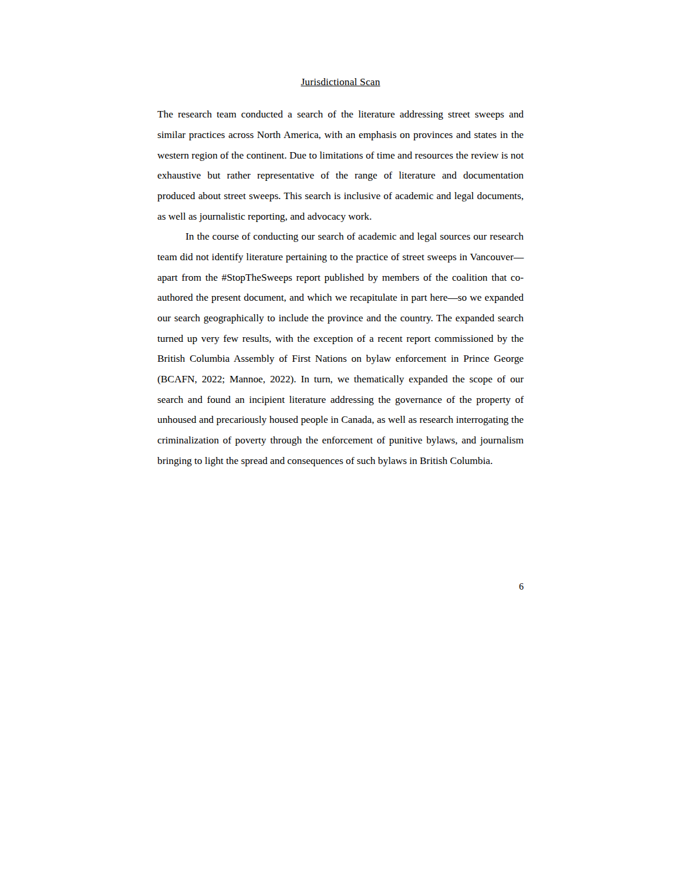Jurisdictional Scan
The research team conducted a search of the literature addressing street sweeps and similar practices across North America, with an emphasis on provinces and states in the western region of the continent. Due to limitations of time and resources the review is not exhaustive but rather representative of the range of literature and documentation produced about street sweeps. This search is inclusive of academic and legal documents, as well as journalistic reporting, and advocacy work.
In the course of conducting our search of academic and legal sources our research team did not identify literature pertaining to the practice of street sweeps in Vancouver—apart from the #StopTheSweeps report published by members of the coalition that co-authored the present document, and which we recapitulate in part here—so we expanded our search geographically to include the province and the country. The expanded search turned up very few results, with the exception of a recent report commissioned by the British Columbia Assembly of First Nations on bylaw enforcement in Prince George (BCAFN, 2022; Mannoe, 2022). In turn, we thematically expanded the scope of our search and found an incipient literature addressing the governance of the property of unhoused and precariously housed people in Canada, as well as research interrogating the criminalization of poverty through the enforcement of punitive bylaws, and journalism bringing to light the spread and consequences of such bylaws in British Columbia.
6